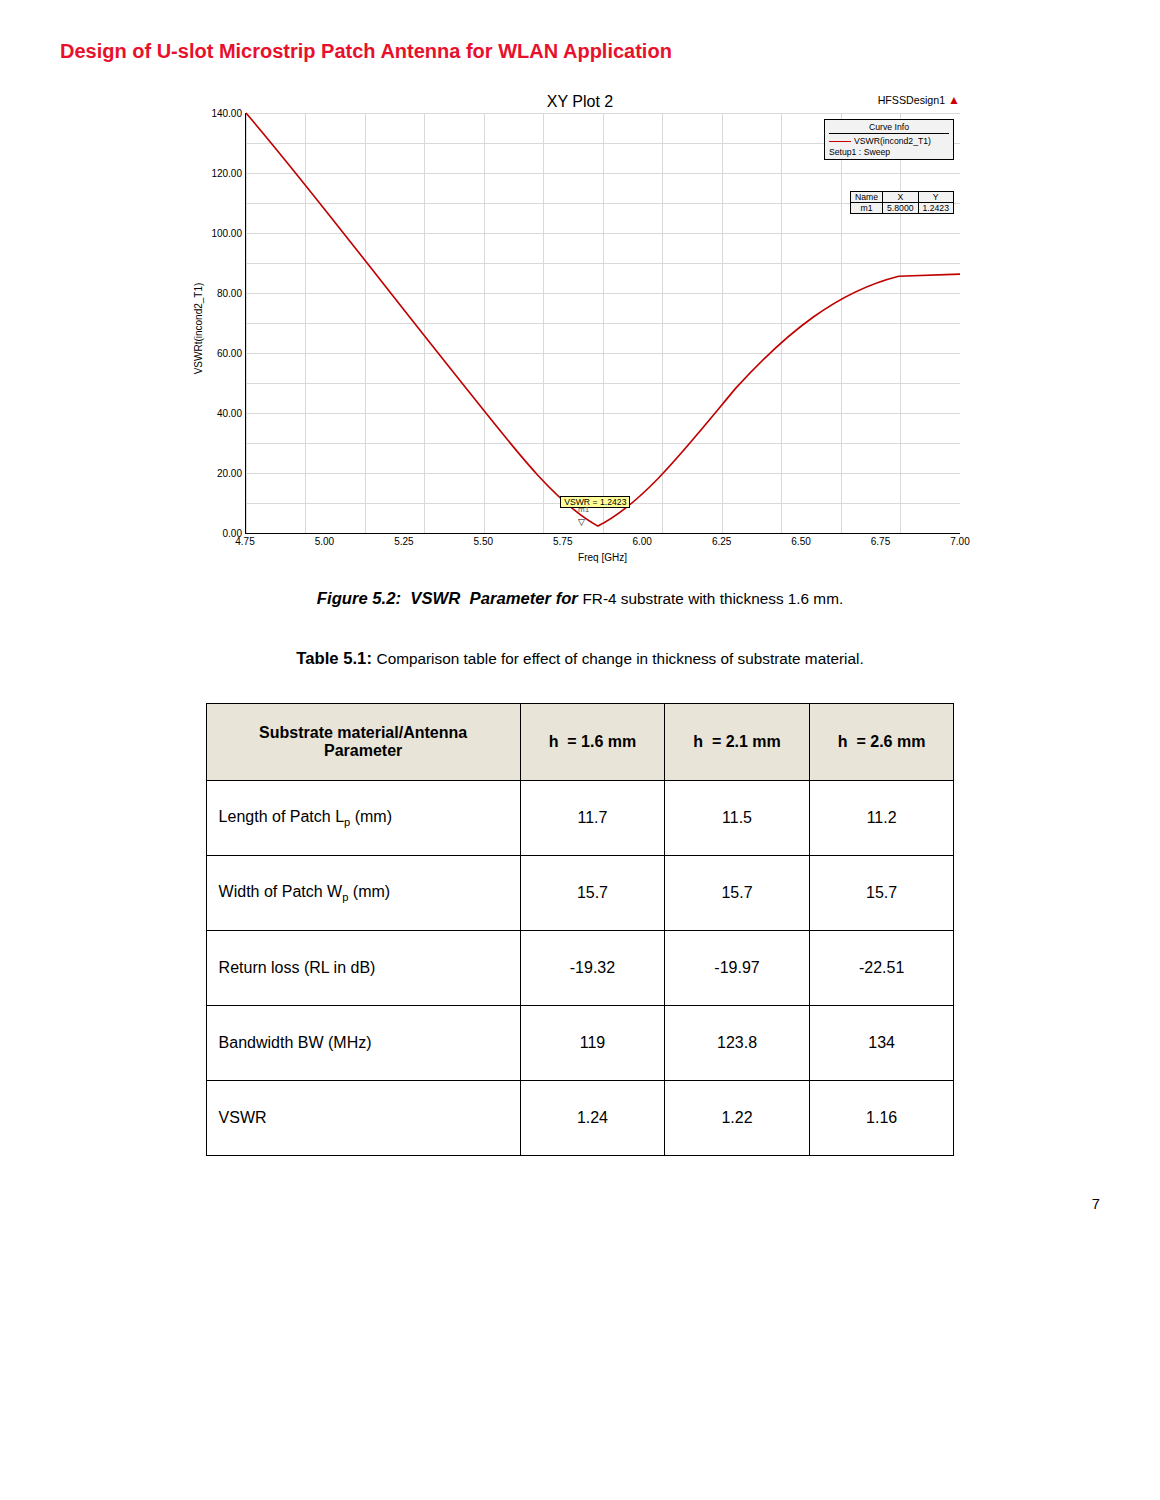Design of U-slot Microstrip Patch Antenna for WLAN Application
HFSSDesign1 ▲
XY Plot 2
VSWRt(incond2_T1)
140.00 120.00 100.00 80.00 60.00 40.00 20.00 0.00
Curve Info
VSWR(incond2_T1)
Setup1 : Sweep
| Name | X | Y |
| --- | --- | --- |
| m1 | 5.8000 | 1.2423 |
VSWR = 1.2423
m1
▽
4.75 5.00 5.25 5.50 5.75 6.00 6.25 6.50 6.75 7.00
Freq [GHz]
Figure 5.2: VSWR Parameter for FR-4 substrate with thickness 1.6 mm.
Table 5.1: Comparison table for effect of change in thickness of substrate material.
| Substrate material/Antenna Parameter | h = 1.6 mm | h = 2.1 mm | h = 2.6 mm |
| --- | --- | --- | --- |
| Length of Patch L p (mm) | 11.7 | 11.5 | 11.2 |
| Width of Patch W p (mm) | 15.7 | 15.7 | 15.7 |
| Return loss (RL in dB) | -19.32 | -19.97 | -22.51 |
| Bandwidth BW (MHz) | 119 | 123.8 | 134 |
| VSWR | 1.24 | 1.22 | 1.16 |
7